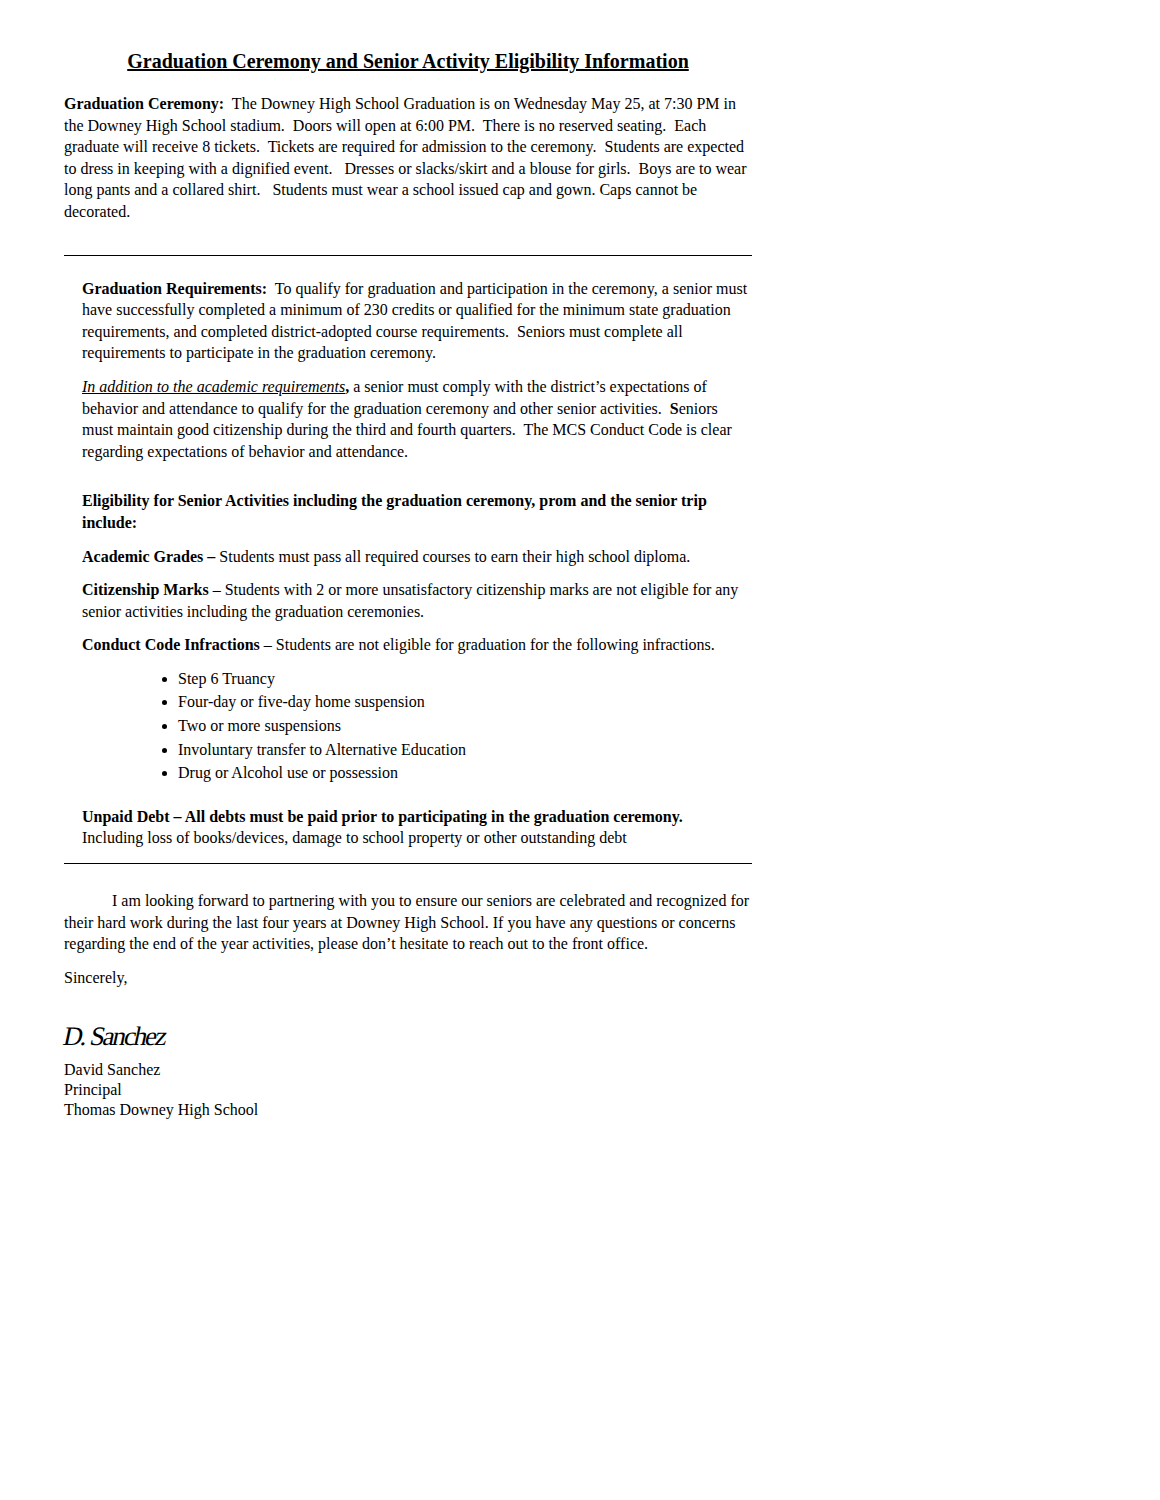Graduation Ceremony and Senior Activity Eligibility Information
Graduation Ceremony: The Downey High School Graduation is on Wednesday May 25, at 7:30 PM in the Downey High School stadium. Doors will open at 6:00 PM. There is no reserved seating. Each graduate will receive 8 tickets. Tickets are required for admission to the ceremony. Students are expected to dress in keeping with a dignified event. Dresses or slacks/skirt and a blouse for girls. Boys are to wear long pants and a collared shirt. Students must wear a school issued cap and gown. Caps cannot be decorated.
Graduation Requirements: To qualify for graduation and participation in the ceremony, a senior must have successfully completed a minimum of 230 credits or qualified for the minimum state graduation requirements, and completed district-adopted course requirements. Seniors must complete all requirements to participate in the graduation ceremony.
In addition to the academic requirements, a senior must comply with the district’s expectations of behavior and attendance to qualify for the graduation ceremony and other senior activities. Seniors must maintain good citizenship during the third and fourth quarters. The MCS Conduct Code is clear regarding expectations of behavior and attendance.
Eligibility for Senior Activities including the graduation ceremony, prom and the senior trip include:
Academic Grades – Students must pass all required courses to earn their high school diploma.
Citizenship Marks – Students with 2 or more unsatisfactory citizenship marks are not eligible for any senior activities including the graduation ceremonies.
Conduct Code Infractions – Students are not eligible for graduation for the following infractions.
Step 6 Truancy
Four-day or five-day home suspension
Two or more suspensions
Involuntary transfer to Alternative Education
Drug or Alcohol use or possession
Unpaid Debt – All debts must be paid prior to participating in the graduation ceremony. Including loss of books/devices, damage to school property or other outstanding debt
I am looking forward to partnering with you to ensure our seniors are celebrated and recognized for their hard work during the last four years at Downey High School. If you have any questions or concerns regarding the end of the year activities, please don’t hesitate to reach out to the front office.
Sincerely,
D. Sanchez
David Sanchez
Principal
Thomas Downey High School